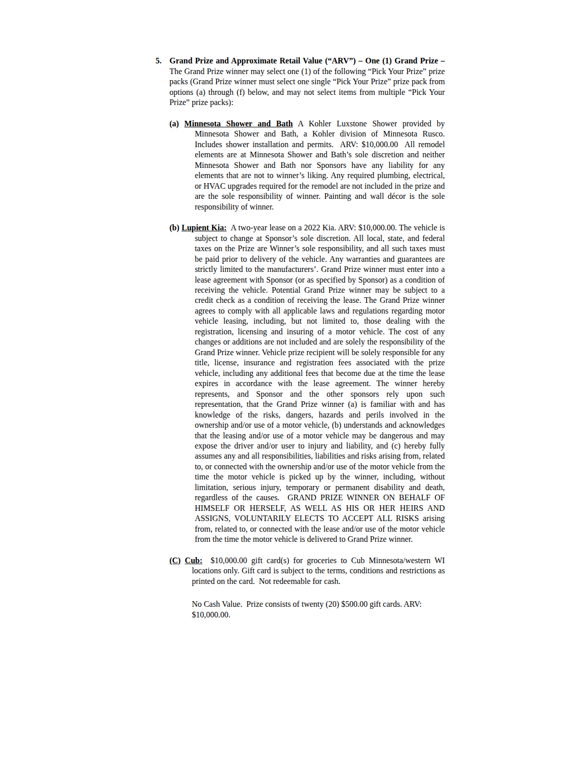Grand Prize and Approximate Retail Value (“ARV”) – One (1) Grand Prize – The Grand Prize winner may select one (1) of the following “Pick Your Prize” prize packs (Grand Prize winner must select one single “Pick Your Prize” prize pack from options (a) through (f) below, and may not select items from multiple “Pick Your Prize” prize packs):
(a) Minnesota Shower and Bath A Kohler Luxstone Shower provided by Minnesota Shower and Bath, a Kohler division of Minnesota Rusco. Includes shower installation and permits. ARV: $10,000.00 All remodel elements are at Minnesota Shower and Bath’s sole discretion and neither Minnesota Shower and Bath nor Sponsors have any liability for any elements that are not to winner’s liking. Any required plumbing, electrical, or HVAC upgrades required for the remodel are not included in the prize and are the sole responsibility of winner. Painting and wall décor is the sole responsibility of winner.
(b) Lupient Kia: A two-year lease on a 2022 Kia. ARV: $10,000.00. The vehicle is subject to change at Sponsor’s sole discretion. All local, state, and federal taxes on the Prize are Winner’s sole responsibility, and all such taxes must be paid prior to delivery of the vehicle. Any warranties and guarantees are strictly limited to the manufacturers’. Grand Prize winner must enter into a lease agreement with Sponsor (or as specified by Sponsor) as a condition of receiving the vehicle. Potential Grand Prize winner may be subject to a credit check as a condition of receiving the lease. The Grand Prize winner agrees to comply with all applicable laws and regulations regarding motor vehicle leasing, including, but not limited to, those dealing with the registration, licensing and insuring of a motor vehicle. The cost of any changes or additions are not included and are solely the responsibility of the Grand Prize winner. Vehicle prize recipient will be solely responsible for any title, license, insurance and registration fees associated with the prize vehicle, including any additional fees that become due at the time the lease expires in accordance with the lease agreement. The winner hereby represents, and Sponsor and the other sponsors rely upon such representation, that the Grand Prize winner (a) is familiar with and has knowledge of the risks, dangers, hazards and perils involved in the ownership and/or use of a motor vehicle, (b) understands and acknowledges that the leasing and/or use of a motor vehicle may be dangerous and may expose the driver and/or user to injury and liability, and (c) hereby fully assumes any and all responsibilities, liabilities and risks arising from, related to, or connected with the ownership and/or use of the motor vehicle from the time the motor vehicle is picked up by the winner, including, without limitation, serious injury, temporary or permanent disability and death, regardless of the causes. Grand Prize winner on behalf of himself or herself, as well as his or her heirs and assigns, voluntarily elects to accept all risks arising from, related to, or connected with the lease and/or use of the motor vehicle from the time the motor vehicle is delivered to Grand Prize winner.
(C) Cub: $10,000.00 gift card(s) for groceries to Cub Minnesota/western WI locations only. Gift card is subject to the terms, conditions and restrictions as printed on the card. Not redeemable for cash.
No Cash Value. Prize consists of twenty (20) $500.00 gift cards. ARV: $10,000.00.